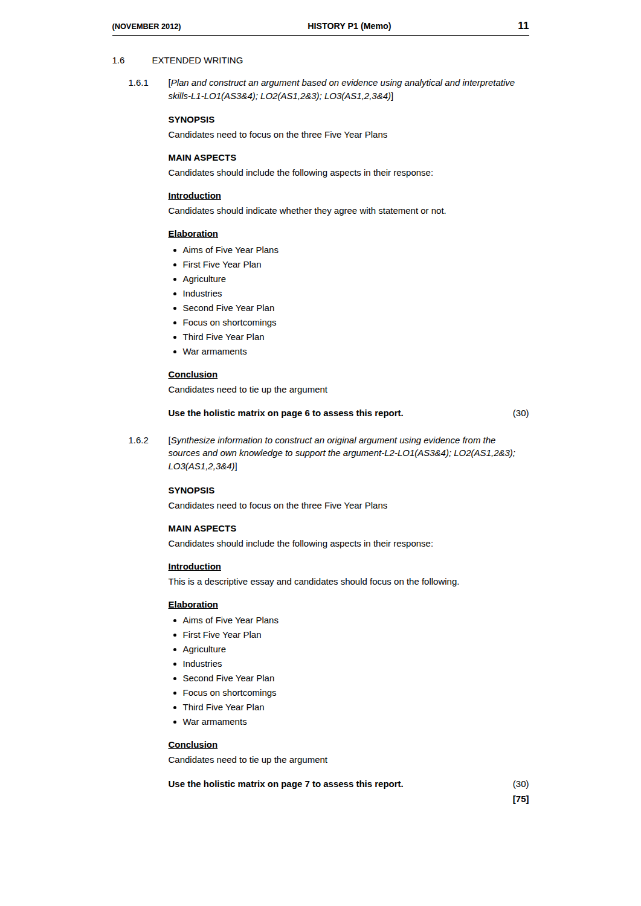(NOVEMBER 2012) HISTORY P1 (Memo) 11
1.6 EXTENDED WRITING
1.6.1
[Plan and construct an argument based on evidence using analytical and interpretative skills-L1-LO1(AS3&4); LO2(AS1,2&3); LO3(AS1,2,3&4)]
Synopsis
Candidates need to focus on the three Five Year Plans
Main aspects
Candidates should include the following aspects in their response:
Introduction
Candidates should indicate whether they agree with statement or not.
Elaboration
Aims of Five Year Plans
First Five Year Plan
Agriculture
Industries
Second Five Year Plan
Focus on shortcomings
Third Five Year Plan
War armaments
Conclusion
Candidates need to tie up the argument
Use the holistic matrix on page 6 to assess this report. (30)
1.6.2
[Synthesize information to construct an original argument using evidence from the sources and own knowledge to support the argument-L2-LO1(AS3&4); LO2(AS1,2&3); LO3(AS1,2,3&4)]
Synopsis
Candidates need to focus on the three Five Year Plans
Main aspects
Candidates should include the following aspects in their response:
Introduction
This is a descriptive essay and candidates should focus on the following.
Elaboration
Aims of Five Year Plans
First Five Year Plan
Agriculture
Industries
Second Five Year Plan
Focus on shortcomings
Third Five Year Plan
War armaments
Conclusion
Candidates need to tie up the argument
Use the holistic matrix on page 7 to assess this report. (30)
[75]